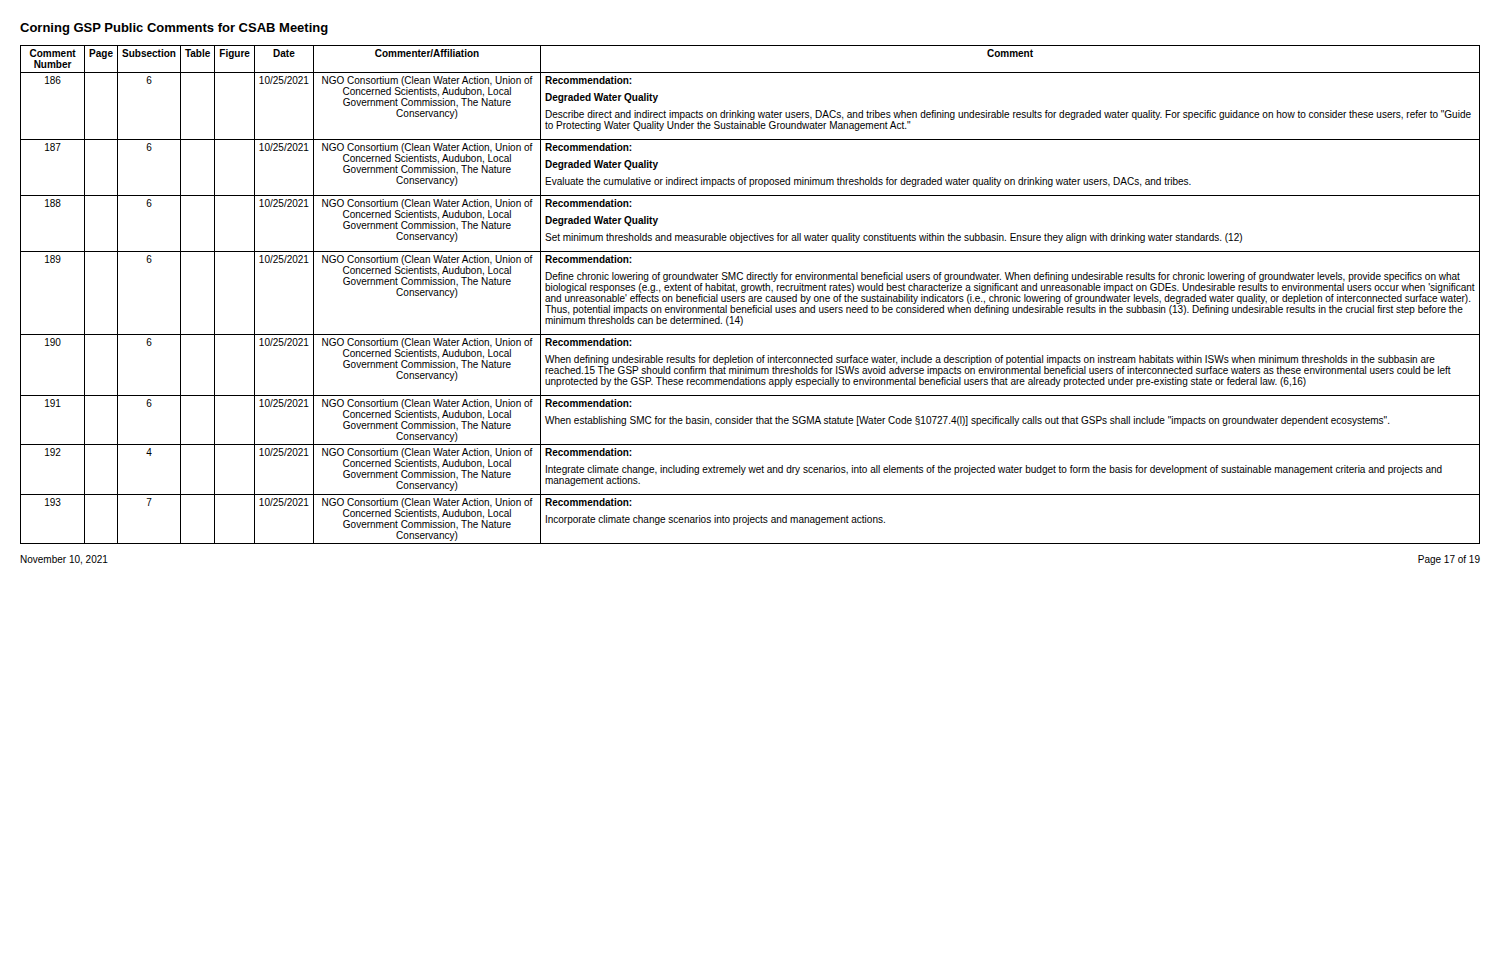Corning GSP Public Comments for CSAB Meeting
| Comment Number | Page | Subsection | Table | Figure | Date | Commenter/Affiliation | Comment |
| --- | --- | --- | --- | --- | --- | --- | --- |
| 186 | | 6 | | | 10/25/2021 | NGO Consortium (Clean Water Action, Union of Concerned Scientists, Audubon, Local Government Commission, The Nature Conservancy) | Recommendation: Degraded Water Quality Describe direct and indirect impacts on drinking water users, DACs, and tribes when defining undesirable results for degraded water quality. For specific guidance on how to consider these users, refer to "Guide to Protecting Water Quality Under the Sustainable Groundwater Management Act." |
| 187 | | 6 | | | 10/25/2021 | NGO Consortium (Clean Water Action, Union of Concerned Scientists, Audubon, Local Government Commission, The Nature Conservancy) | Recommendation: Degraded Water Quality Evaluate the cumulative or indirect impacts of proposed minimum thresholds for degraded water quality on drinking water users, DACs, and tribes. |
| 188 | | 6 | | | 10/25/2021 | NGO Consortium (Clean Water Action, Union of Concerned Scientists, Audubon, Local Government Commission, The Nature Conservancy) | Recommendation: Degraded Water Quality Set minimum thresholds and measurable objectives for all water quality constituents within the subbasin. Ensure they align with drinking water standards. (12) |
| 189 | | 6 | | | 10/25/2021 | NGO Consortium (Clean Water Action, Union of Concerned Scientists, Audubon, Local Government Commission, The Nature Conservancy) | Recommendation: Define chronic lowering of groundwater SMC directly for environmental beneficial users of groundwater. When defining undesirable results for chronic lowering of groundwater levels, provide specifics on what biological responses (e.g., extent of habitat, growth, recruitment rates) would best characterize a significant and unreasonable impact on GDEs. Undesirable results to environmental users occur when 'significant and unreasonable' effects on beneficial users are caused by one of the sustainability indicators (i.e., chronic lowering of groundwater levels, degraded water quality, or depletion of interconnected surface water). Thus, potential impacts on environmental beneficial uses and users need to be considered when defining undesirable results in the subbasin (13). Defining undesirable results in the crucial first step before the minimum thresholds can be determined. (14) |
| 190 | | 6 | | | 10/25/2021 | NGO Consortium (Clean Water Action, Union of Concerned Scientists, Audubon, Local Government Commission, The Nature Conservancy) | Recommendation: When defining undesirable results for depletion of interconnected surface water, include a description of potential impacts on instream habitats within ISWs when minimum thresholds in the subbasin are reached.15 The GSP should confirm that minimum thresholds for ISWs avoid adverse impacts on environmental beneficial users of interconnected surface waters as these environmental users could be left unprotected by the GSP. These recommendations apply especially to environmental beneficial users that are already protected under pre-existing state or federal law. (6,16) |
| 191 | | 6 | | | 10/25/2021 | NGO Consortium (Clean Water Action, Union of Concerned Scientists, Audubon, Local Government Commission, The Nature Conservancy) | Recommendation: When establishing SMC for the basin, consider that the SGMA statute [Water Code §10727.4(l)] specifically calls out that GSPs shall include "impacts on groundwater dependent ecosystems". |
| 192 | | 4 | | | 10/25/2021 | NGO Consortium (Clean Water Action, Union of Concerned Scientists, Audubon, Local Government Commission, The Nature Conservancy) | Recommendation: Integrate climate change, including extremely wet and dry scenarios, into all elements of the projected water budget to form the basis for development of sustainable management criteria and projects and management actions. |
| 193 | | 7 | | | 10/25/2021 | NGO Consortium (Clean Water Action, Union of Concerned Scientists, Audubon, Local Government Commission, The Nature Conservancy) | Recommendation: Incorporate climate change scenarios into projects and management actions. |
November 10, 2021 Page 17 of 19